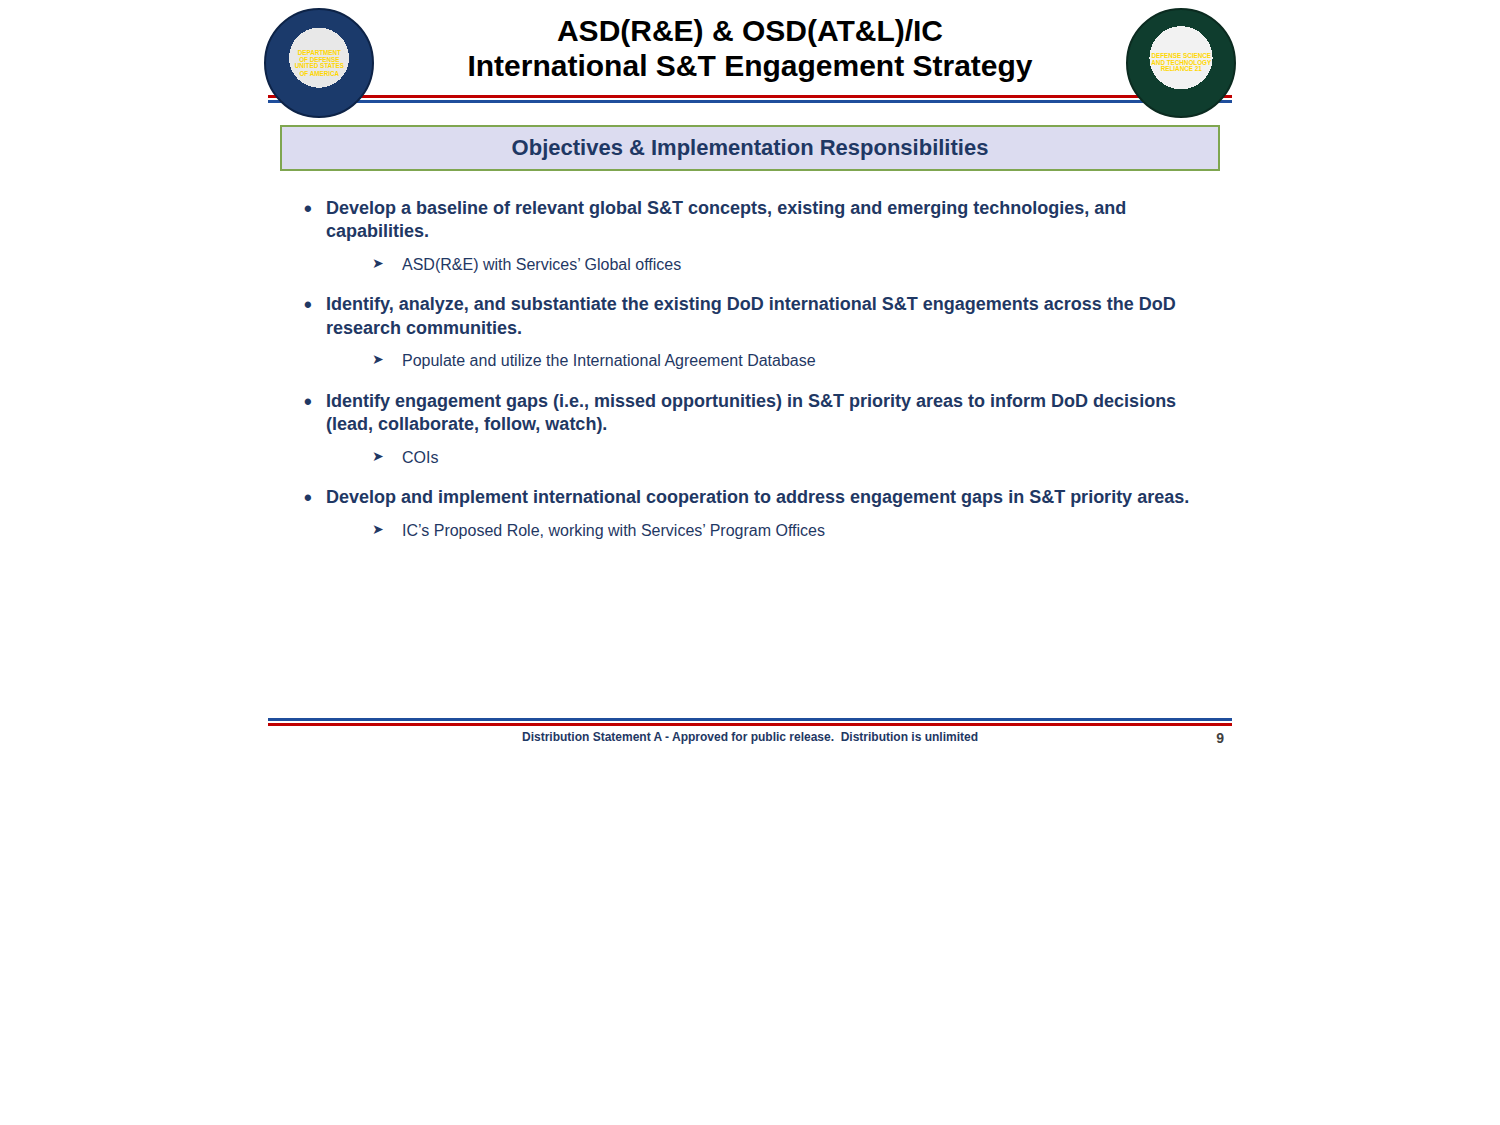DEPARTMENT
OF DEFENSE
UNITED STATES
OF AMERICA
DEFENSE SCIENCE
AND TECHNOLOGY
RELIANCE 21
ASD(R&E) & OSD(AT&L)/IC
International S&T Engagement Strategy
Objectives & Implementation Responsibilities
Develop a baseline of relevant global S&T concepts, existing and emerging technologies, and capabilities.
ASD(R&E) with Services’ Global offices
Identify, analyze, and substantiate the existing DoD international S&T engagements across the DoD research communities.
Populate and utilize the International Agreement Database
Identify engagement gaps (i.e., missed opportunities) in S&T priority areas to inform DoD decisions (lead, collaborate, follow, watch).
COIs
Develop and implement international cooperation to address engagement gaps in S&T priority areas.
IC’s Proposed Role, working with Services’ Program Offices
Distribution Statement A - Approved for public release. Distribution is unlimited 9